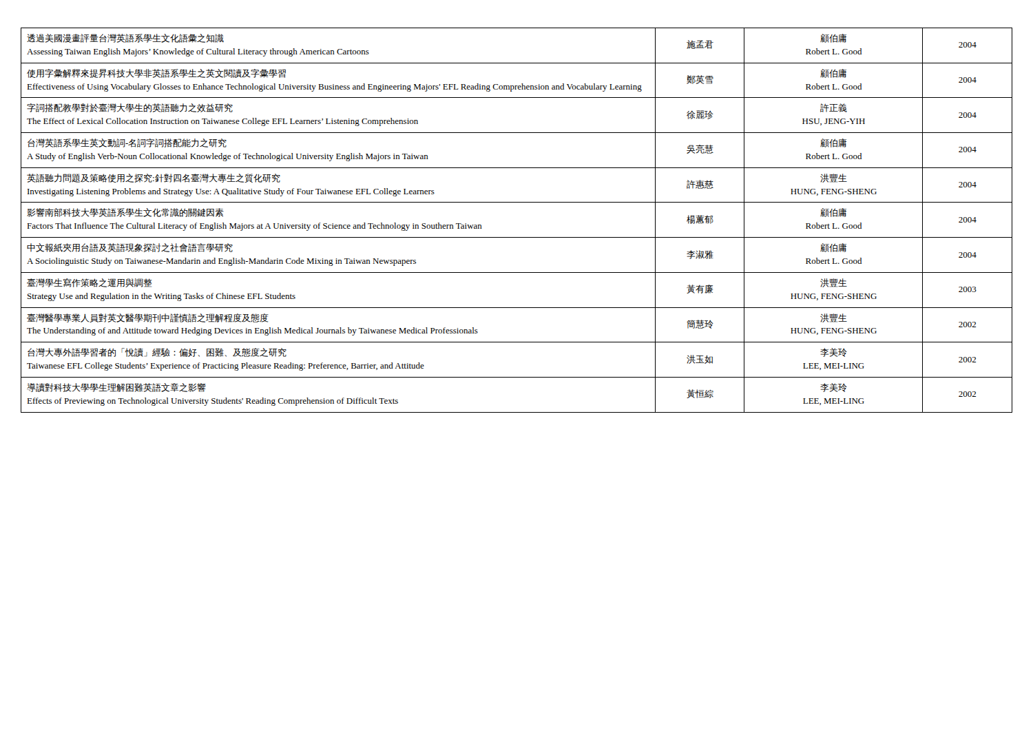| 透過美國漫畫評量台灣英語系學生文化語彙之知識 Assessing Taiwan English Majors’ Knowledge of Cultural Literacy through American Cartoons | 施孟君 | 顧伯庸 Robert L. Good | 2004 |
| 使用字彙解釋來提昇科技大學非英語系學生之英文閱讀及字彙學習 Effectiveness of Using Vocabulary Glosses to Enhance Technological University Business and Engineering Majors' EFL Reading Comprehension and Vocabulary Learning | 鄭英雪 | 顧伯庸 Robert L. Good | 2004 |
| 字詞搭配教學對於臺灣大學生的英語聽力之效益研究 The Effect of Lexical Collocation Instruction on Taiwanese College EFL Learners’ Listening Comprehension | 徐麗珍 | 許正義 HSU, JENG-YIH | 2004 |
| 台灣英語系學生英文動詞-名詞字詞搭配能力之研究 A Study of English Verb-Noun Collocational Knowledge of Technological University English Majors in Taiwan | 吳亮慧 | 顧伯庸 Robert L. Good | 2004 |
| 英語聽力問題及策略使用之探究:針對四名臺灣大專生之質化研究 Investigating Listening Problems and Strategy Use: A Qualitative Study of Four Taiwanese EFL College Learners | 許惠慈 | 洪豐生 HUNG, FENG-SHENG | 2004 |
| 影響南部科技大學英語系學生文化常識的關鍵因素 Factors That Influence The Cultural Literacy of English Majors at A University of Science and Technology in Southern Taiwan | 楊蕙郁 | 顧伯庸 Robert L. Good | 2004 |
| 中文報紙夾用台語及英語現象探討之社會語言學研究 A Sociolinguistic Study on Taiwanese-Mandarin and English-Mandarin Code Mixing in Taiwan Newspapers | 李淑雅 | 顧伯庸 Robert L. Good | 2004 |
| 臺灣學生寫作策略之運用與調整 Strategy Use and Regulation in the Writing Tasks of Chinese EFL Students | 黃有廉 | 洪豐生 HUNG, FENG-SHENG | 2003 |
| 臺灣醫學專業人員對英文醫學期刊中謹慎語之理解程度及態度 The Understanding of and Attitude toward Hedging Devices in English Medical Journals by Taiwanese Medical Professionals | 簡慧玲 | 洪豐生 HUNG, FENG-SHENG | 2002 |
| 台灣大專外語學習者的「悅讀」經驗：偏好、困難、及態度之研究 Taiwanese EFL College Students’ Experience of Practicing Pleasure Reading: Preference, Barrier, and Attitude | 洪玉如 | 李美玲 LEE, MEI-LING | 2002 |
| 導讀對科技大學學生理解困難英語文章之影響 Effects of Previewing on Technological University Students' Reading Comprehension of Difficult Texts | 黃恒綜 | 李美玲 LEE, MEI-LING | 2002 |